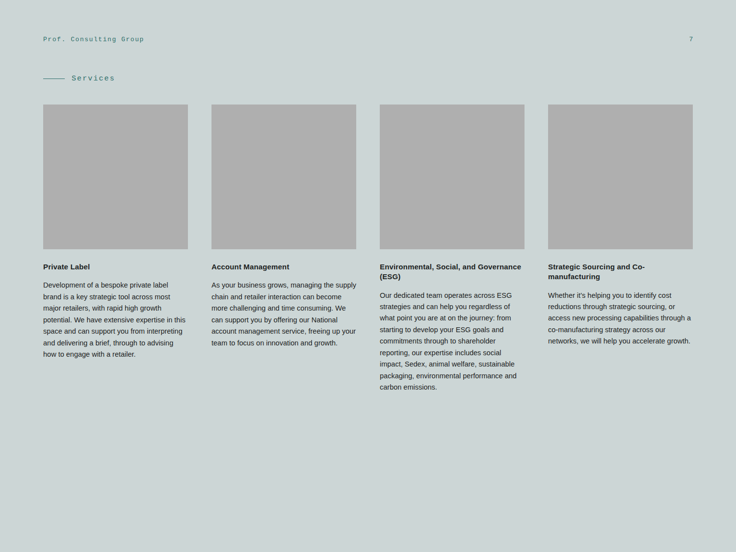Prof. Consulting Group 7
Services
Private Label
Development of a bespoke private label brand is a key strategic tool across most major retailers, with rapid high growth potential. We have extensive expertise in this space and can support you from interpreting and delivering a brief, through to advising how to engage with a retailer.
Account Management
As your business grows, managing the supply chain and retailer interaction can become more challenging and time consuming. We can support you by offering our National account management service, freeing up your team to focus on innovation and growth.
Environmental, Social, and Governance (ESG)
Our dedicated team operates across ESG strategies and can help you regardless of what point you are at on the journey: from starting to develop your ESG goals and commitments through to shareholder reporting, our expertise includes social impact, Sedex, animal welfare, sustainable packaging, environmental performance and carbon emissions.
Strategic Sourcing and Co-manufacturing
Whether it’s helping you to identify cost reductions through strategic sourcing, or access new processing capabilities through a co-manufacturing strategy across our networks, we will help you accelerate growth.